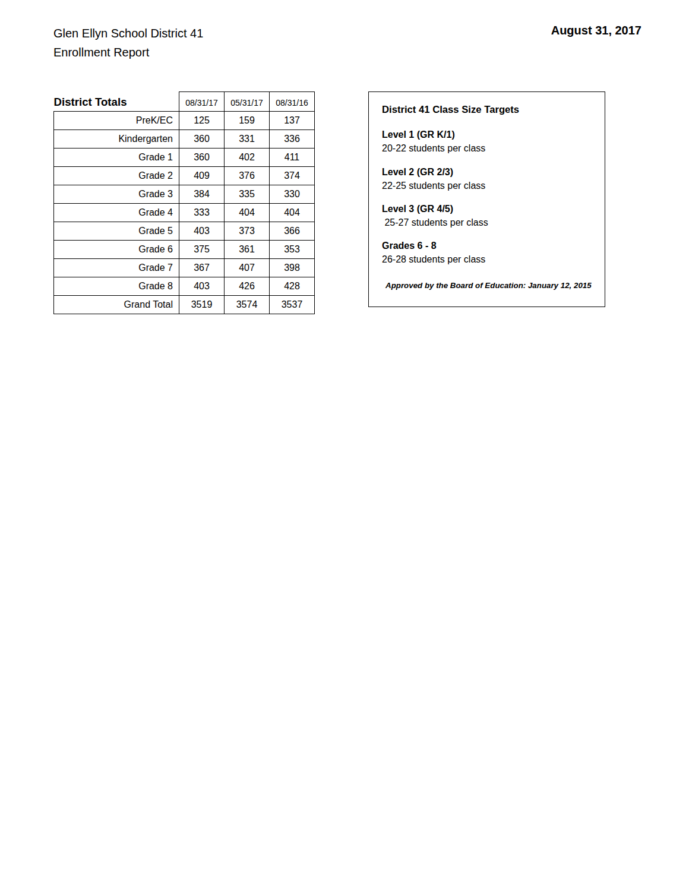Glen Ellyn School District 41
Enrollment Report
August 31, 2017
| District Totals | 08/31/17 | 05/31/17 | 08/31/16 |
| --- | --- | --- | --- |
| PreK/EC | 125 | 159 | 137 |
| Kindergarten | 360 | 331 | 336 |
| Grade 1 | 360 | 402 | 411 |
| Grade 2 | 409 | 376 | 374 |
| Grade 3 | 384 | 335 | 330 |
| Grade 4 | 333 | 404 | 404 |
| Grade 5 | 403 | 373 | 366 |
| Grade 6 | 375 | 361 | 353 |
| Grade 7 | 367 | 407 | 398 |
| Grade 8 | 403 | 426 | 428 |
| Grand Total | 3519 | 3574 | 3537 |
District 41 Class Size Targets
Level 1 (GR K/1) 20-22 students per class
Level 2 (GR 2/3) 22-25 students per class
Level 3 (GR 4/5) 25-27 students per class
Grades 6 - 826-28 students per class
Approved by the Board of Education: January 12, 2015